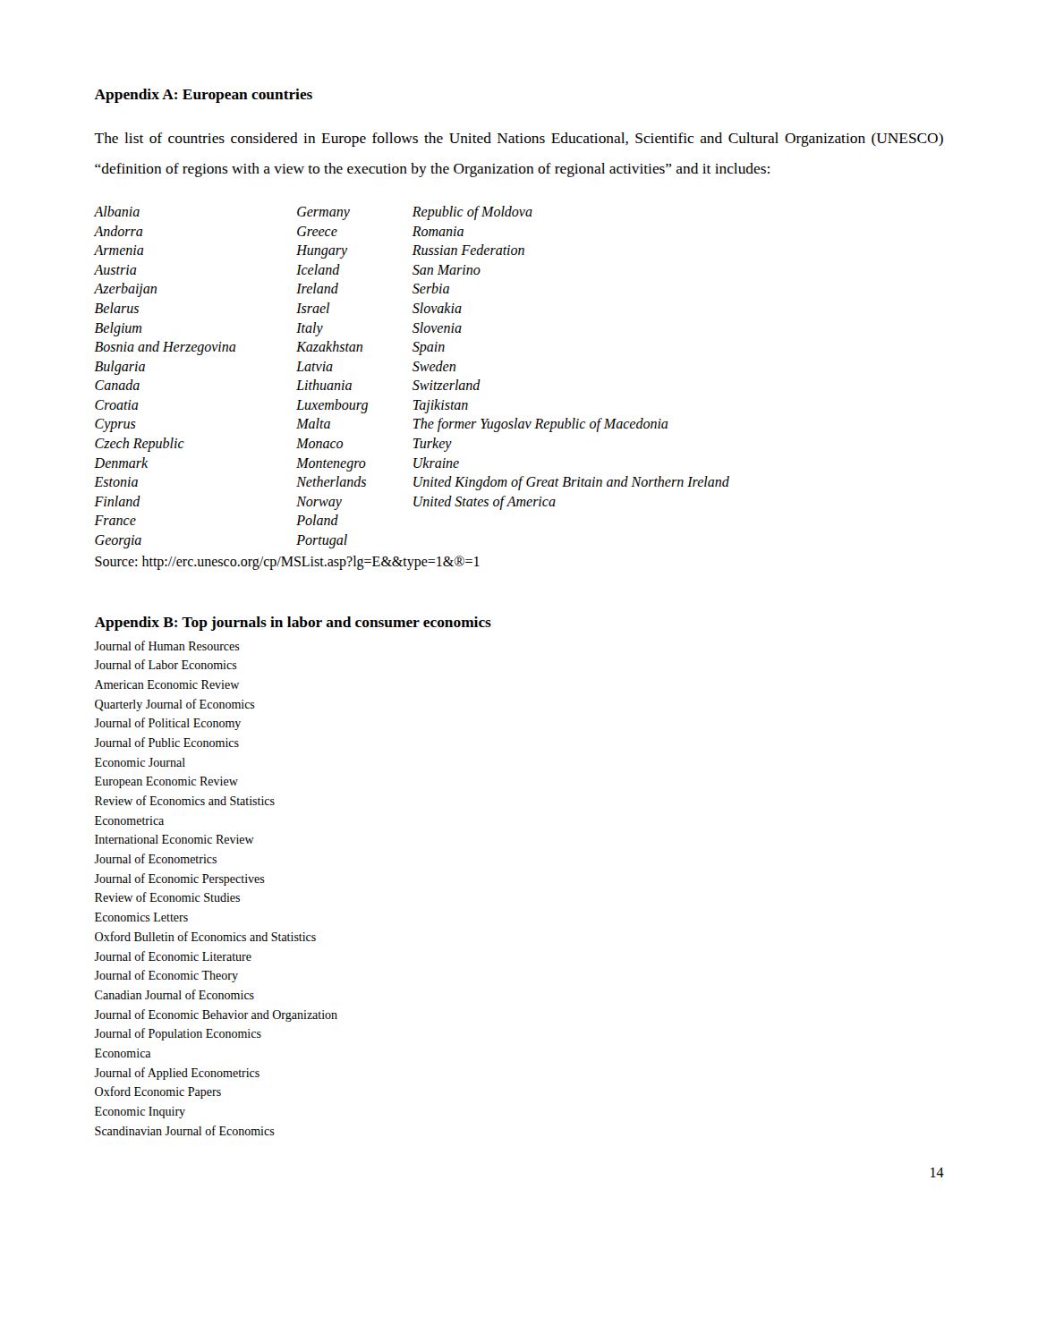Appendix A: European countries
The list of countries considered in Europe follows the United Nations Educational, Scientific and Cultural Organization (UNESCO) “definition of regions with a view to the execution by the Organization of regional activities” and it includes:
| Albania | Germany | Republic of Moldova |
| Andorra | Greece | Romania |
| Armenia | Hungary | Russian Federation |
| Austria | Iceland | San Marino |
| Azerbaijan | Ireland | Serbia |
| Belarus | Israel | Slovakia |
| Belgium | Italy | Slovenia |
| Bosnia and Herzegovina | Kazakhstan | Spain |
| Bulgaria | Latvia | Sweden |
| Canada | Lithuania | Switzerland |
| Croatia | Luxembourg | Tajikistan |
| Cyprus | Malta | The former Yugoslav Republic of Macedonia |
| Czech Republic | Monaco | Turkey |
| Denmark | Montenegro | Ukraine |
| Estonia | Netherlands | United Kingdom of Great Britain and Northern Ireland |
| Finland | Norway | United States of America |
| France | Poland | |
| Georgia | Portugal | |
Source: http://erc.unesco.org/cp/MSList.asp?lg=E&&type=1&®=1
Appendix B: Top journals in labor and consumer economics
Journal of Human Resources
Journal of Labor Economics
American Economic Review
Quarterly Journal of Economics
Journal of Political Economy
Journal of Public Economics
Economic Journal
European Economic Review
Review of Economics and Statistics
Econometrica
International Economic Review
Journal of Econometrics
Journal of Economic Perspectives
Review of Economic Studies
Economics Letters
Oxford Bulletin of Economics and Statistics
Journal of Economic Literature
Journal of Economic Theory
Canadian Journal of Economics
Journal of Economic Behavior and Organization
Journal of Population Economics
Economica
Journal of Applied Econometrics
Oxford Economic Papers
Economic Inquiry
Scandinavian Journal of Economics
14